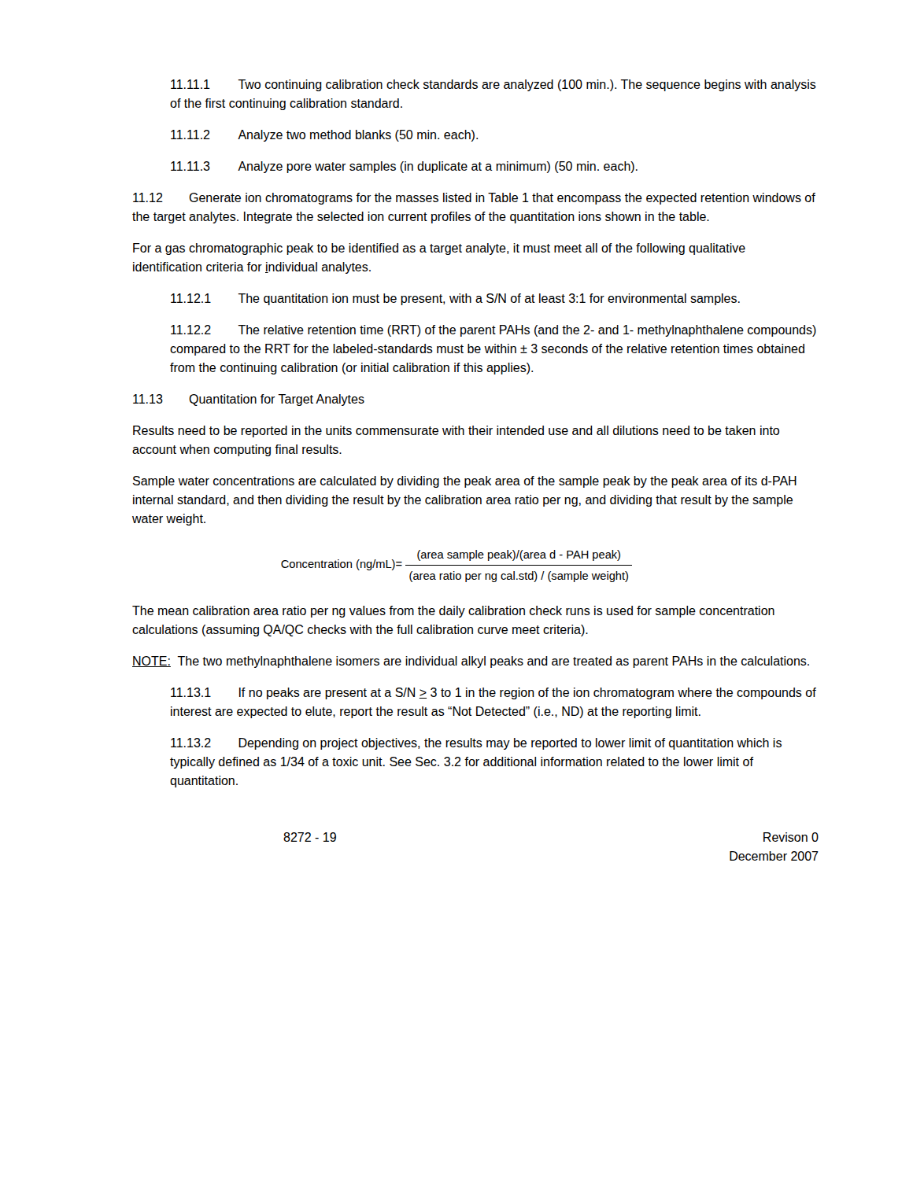11.11.1 Two continuing calibration check standards are analyzed (100 min.). The sequence begins with analysis of the first continuing calibration standard.
11.11.2 Analyze two method blanks (50 min. each).
11.11.3 Analyze pore water samples (in duplicate at a minimum) (50 min. each).
11.12 Generate ion chromatograms for the masses listed in Table 1 that encompass the expected retention windows of the target analytes. Integrate the selected ion current profiles of the quantitation ions shown in the table.
For a gas chromatographic peak to be identified as a target analyte, it must meet all of the following qualitative identification criteria for individual analytes.
11.12.1 The quantitation ion must be present, with a S/N of at least 3:1 for environmental samples.
11.12.2 The relative retention time (RRT) of the parent PAHs (and the 2- and 1- methylnaphthalene compounds) compared to the RRT for the labeled-standards must be within ± 3 seconds of the relative retention times obtained from the continuing calibration (or initial calibration if this applies).
11.13 Quantitation for Target Analytes
Results need to be reported in the units commensurate with their intended use and all dilutions need to be taken into account when computing final results.
Sample water concentrations are calculated by dividing the peak area of the sample peak by the peak area of its d-PAH internal standard, and then dividing the result by the calibration area ratio per ng, and dividing that result by the sample water weight.
Concentration (ng/mL)= (area sample peak)/(area d - PAH peak) (area ratio per ng cal.std) / (sample weight)
The mean calibration area ratio per ng values from the daily calibration check runs is used for sample concentration calculations (assuming QA/QC checks with the full calibration curve meet criteria).
NOTE: The two methylnaphthalene isomers are individual alkyl peaks and are treated as parent PAHs in the calculations.
11.13.1 If no peaks are present at a S/N > 3 to 1 in the region of the ion chromatogram where the compounds of interest are expected to elute, report the result as “Not Detected” (i.e., ND) at the reporting limit.
11.13.2 Depending on project objectives, the results may be reported to lower limit of quantitation which is typically defined as 1/34 of a toxic unit. See Sec. 3.2 for additional information related to the lower limit of quantitation.
8272 - 19 Revison 0
December 2007